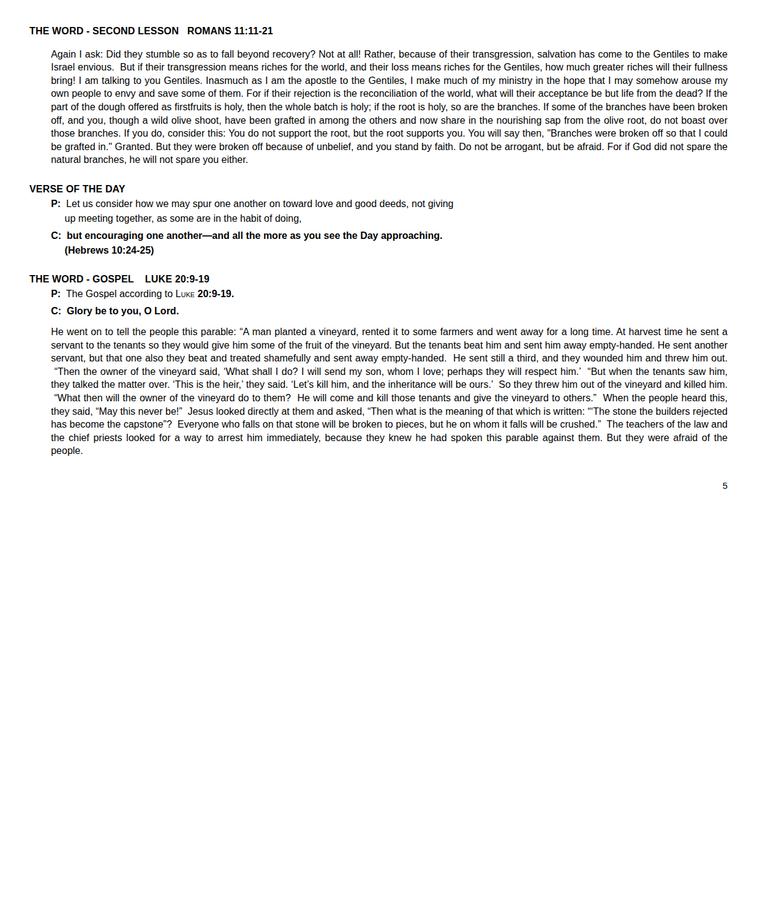The Word - Second Lesson Romans 11:11-21
Again I ask: Did they stumble so as to fall beyond recovery? Not at all! Rather, because of their transgression, salvation has come to the Gentiles to make Israel envious. But if their transgression means riches for the world, and their loss means riches for the Gentiles, how much greater riches will their fullness bring! I am talking to you Gentiles. Inasmuch as I am the apostle to the Gentiles, I make much of my ministry in the hope that I may somehow arouse my own people to envy and save some of them. For if their rejection is the reconciliation of the world, what will their acceptance be but life from the dead? If the part of the dough offered as firstfruits is holy, then the whole batch is holy; if the root is holy, so are the branches. If some of the branches have been broken off, and you, though a wild olive shoot, have been grafted in among the others and now share in the nourishing sap from the olive root, do not boast over those branches. If you do, consider this: You do not support the root, but the root supports you. You will say then, "Branches were broken off so that I could be grafted in." Granted. But they were broken off because of unbelief, and you stand by faith. Do not be arrogant, but be afraid. For if God did not spare the natural branches, he will not spare you either.
Verse of the Day
P: Let us consider how we may spur one another on toward love and good deeds, not giving
up meeting together, as some are in the habit of doing,
C: but encouraging one another—and all the more as you see the Day approaching.
(Hebrews 10:24-25)
The Word - Gospel Luke 20:9-19
P: The Gospel according to Luke 20:9-19.
C: Glory be to you, O Lord.
He went on to tell the people this parable: “A man planted a vineyard, rented it to some farmers and went away for a long time. At harvest time he sent a servant to the tenants so they would give him some of the fruit of the vineyard. But the tenants beat him and sent him away empty-handed. He sent another servant, but that one also they beat and treated shamefully and sent away empty-handed. He sent still a third, and they wounded him and threw him out. “Then the owner of the vineyard said, ‘What shall I do? I will send my son, whom I love; perhaps they will respect him.’ “But when the tenants saw him, they talked the matter over. ‘This is the heir,’ they said. ‘Let’s kill him, and the inheritance will be ours.’ So they threw him out of the vineyard and killed him. “What then will the owner of the vineyard do to them? He will come and kill those tenants and give the vineyard to others.” When the people heard this, they said, “May this never be!” Jesus looked directly at them and asked, “Then what is the meaning of that which is written: “‘The stone the builders rejected has become the capstone”? Everyone who falls on that stone will be broken to pieces, but he on whom it falls will be crushed.” The teachers of the law and the chief priests looked for a way to arrest him immediately, because they knew he had spoken this parable against them. But they were afraid of the people.
5